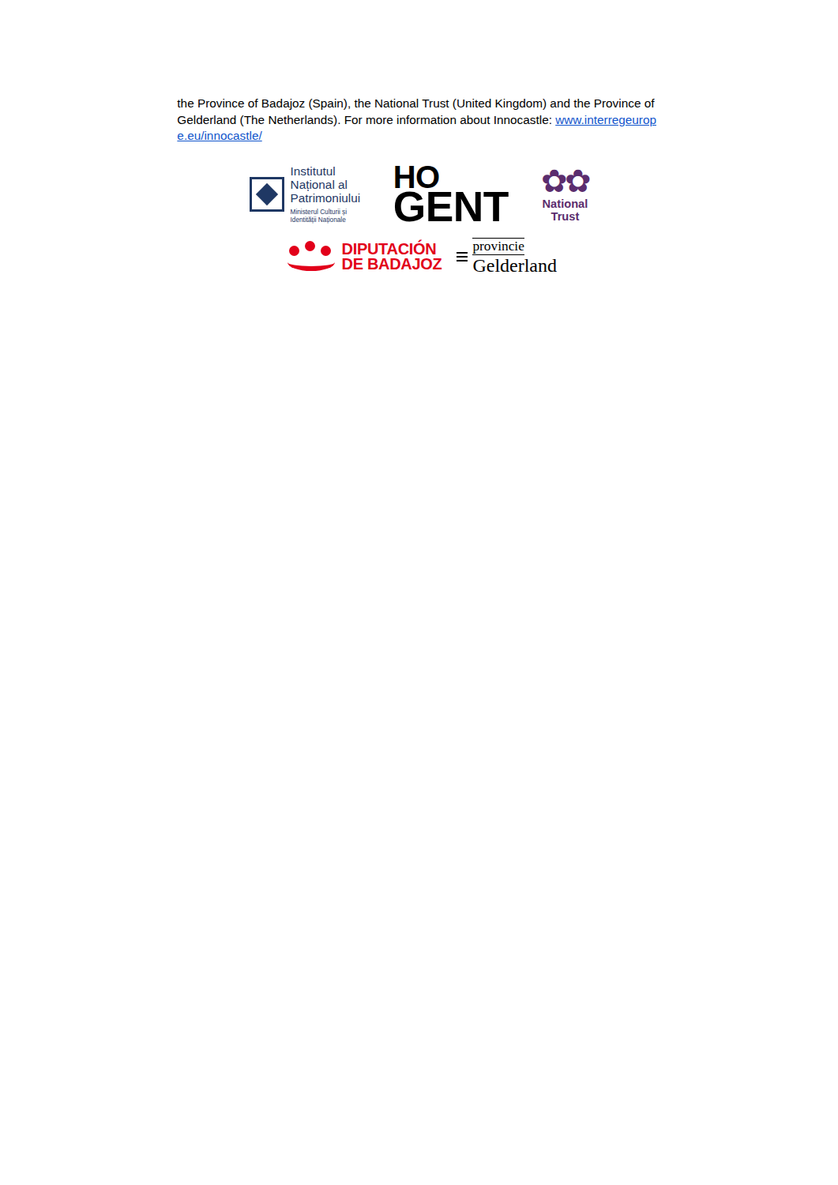the Province of Badajoz (Spain), the National Trust (United Kingdom) and the Province of Gelderland (The Netherlands). For more information about Innocastle: www.interregeurope.eu/innocastle/
Institutul
Național al
Patrimoniului
Ministerul Culturii și
Identității Naționale
HO GENT
✿✿
National
Trust
DIPUTACIÓN
DE BADAJOZ
provincie Gelderland